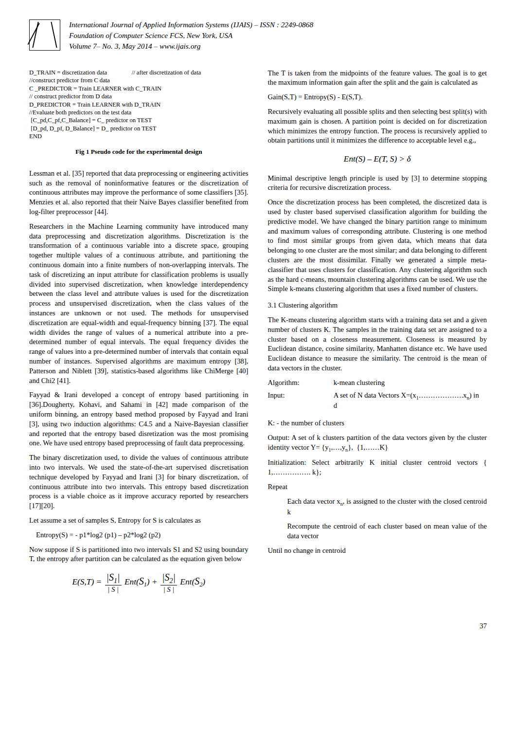International Journal of Applied Information Systems (IJAIS) – ISSN : 2249-0868
Foundation of Computer Science FCS, New York, USA
Volume 7– No. 3, May 2014 – www.ijais.org
D_TRAIN = discretization data // after discretization of data
//construct predictor from C data
C _PREDICTOR = Train LEARNER with C_TRAIN
// construct predictor from D data
D_PREDICTOR = Train LEARNER with D_TRAIN
//Evaluate both predictors on the test data
[C_pd,C_pf,C_Balance] = C_ predictor on TEST
[D_pd, D_pf, D_Balance] = D_ predictor on TEST
END
Fig 1 Pseudo code for the experimental design
Lessman et al. [35] reported that data preprocessing or engineering activities such as the removal of noninformative features or the discretization of continuous attributes may improve the performance of some classifiers [35]. Menzies et al. also reported that their Naive Bayes classifier benefited from log-filter preprocessor [44].
Researchers in the Machine Learning community have introduced many data preprocessing and discretization algorithms. Discretization is the transformation of a continuous variable into a discrete space, grouping together multiple values of a continuous attribute, and partitioning the continuous domain into a finite numbers of non-overlapping intervals. The task of discretizing an input attribute for classification problems is usually divided into supervised discretization, when knowledge interdependency between the class level and attribute values is used for the discretization process and unsupervised discretization, when the class values of the instances are unknown or not used. The methods for unsupervised discretization are equal-width and equal-frequency binning [37]. The equal width divides the range of values of a numerical attribute into a pre-determined number of equal intervals. The equal frequency divides the range of values into a pre-determined number of intervals that contain equal number of instances. Supervised algorithms are maximum entropy [38], Patterson and Niblett [39], statistics-based algorithms like ChiMerge [40] and Chi2 [41].
Fayyad & Irani developed a concept of entropy based partitioning in [36].Dougherty, Kohavi, and Sahami in [42] made comparison of the uniform binning, an entropy based method proposed by Fayyad and Irani [3], using two induction algorithms: C4.5 and a Naive-Bayesian classifier and reported that the entropy based disretization was the most promising one. We have used entropy based preprocessing of fault data preprocessing.
The binary discretization used, to divide the values of continuous attribute into two intervals. We used the state-of-the-art supervised discretisation technique developed by Fayyad and Irani [3] for binary discretization, of continuous attribute into two intervals. This entropy based discretization process is a viable choice as it improve accuracy reported by researchers [17][20].
Let assume a set of samples S, Entropy for S is calculates as
Entropy(S) = - p1*log2 (p1) – p2*log2 (p2)
Now suppose if S is partitioned into two intervals S1 and S2 using boundary T, the entropy after partition can be calculated as the equation given below
E(S,T) = |S1| | S | Ent(S 1) + |S2| | S | Ent(S 2)
The T is taken from the midpoints of the feature values. The goal is to get the maximum information gain after the split and the gain is calculated as
Gain(S,T) = Entropy(S) - E(S,T).
Recursively evaluating all possible splits and then selecting best split(s) with maximum gain is chosen. A partition point is decided on for discretization which minimizes the entropy function. The process is recursively applied to obtain partitions until it minimizes the difference to acceptable level e.g.,
Ent(S) – E(T, S) > δ
Minimal descriptive length principle is used by [3] to determine stopping criteria for recursive discretization process.
Once the discretization process has been completed, the discretized data is used by cluster based supervised classification algorithm for building the predictive model. We have changed the binary partition range to minimum and maximum values of corresponding attribute. Clustering is one method to find most similar groups from given data, which means that data belonging to one cluster are the most similar; and data belonging to different clusters are the most dissimilar. Finally we generated a simple meta-classifier that uses clusters for classification. Any clustering algorithm such as the hard c-means, mountain clustering algorithms can be used. We use the Simple k-means clustering algorithm that uses a fixed number of clusters.
3.1 Clustering algorithm
The K-means clustering algorithm starts with a training data set and a given number of clusters K. The samples in the training data set are assigned to a cluster based on a closeness measurement. Closeness is measured by Euclidean distance, cosine similarity, Manhatten distance etc. We have used Euclidean distance to measure the similarity. The centroid is the mean of data vectors in the cluster.
| Algorithm: | k-mean clustering |
| Input: | A set of N data Vectors X=(x 1 ……………….x n ) in d |
K: - the number of clusters
Output: A set of k clusters partition of the data vectors given by the cluster identity vector Y= {y1,…,yn}, {1,……K}
Initialization: Select arbitrarily K initial cluster centroid vectors { 1,……………. k};
Repeat
Each data vector xn, is assigned to the cluster with the closed centroid k
Recompute the centroid of each cluster based on mean value of the data vector
Until no change in centroid
37